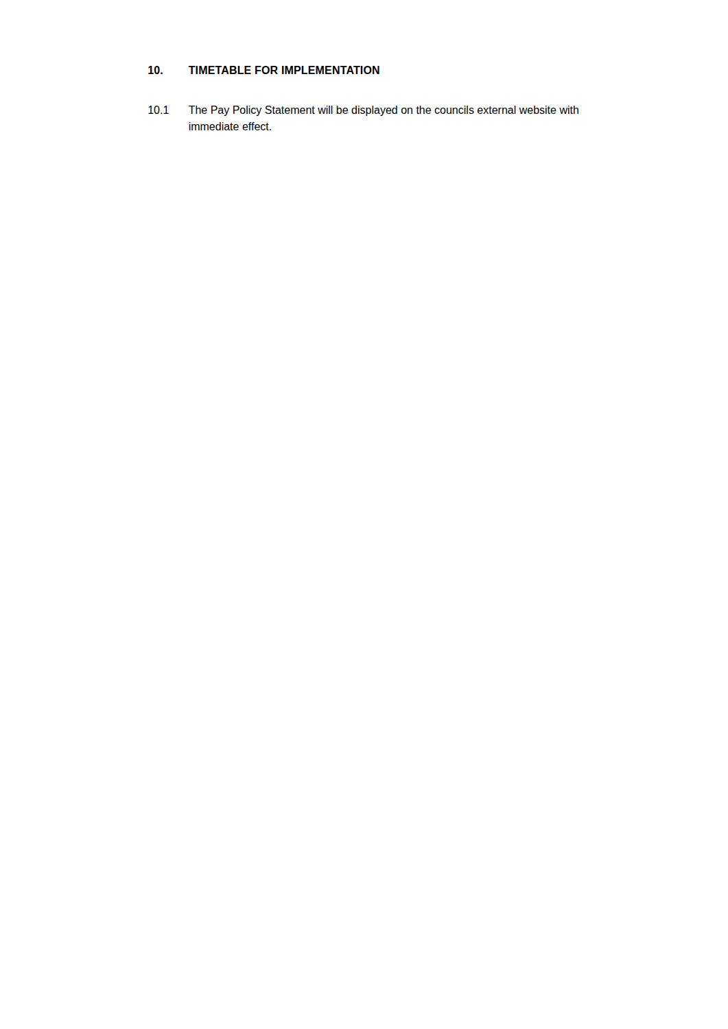10. TIMETABLE FOR IMPLEMENTATION
10.1
The Pay Policy Statement will be displayed on the councils external website with immediate effect.